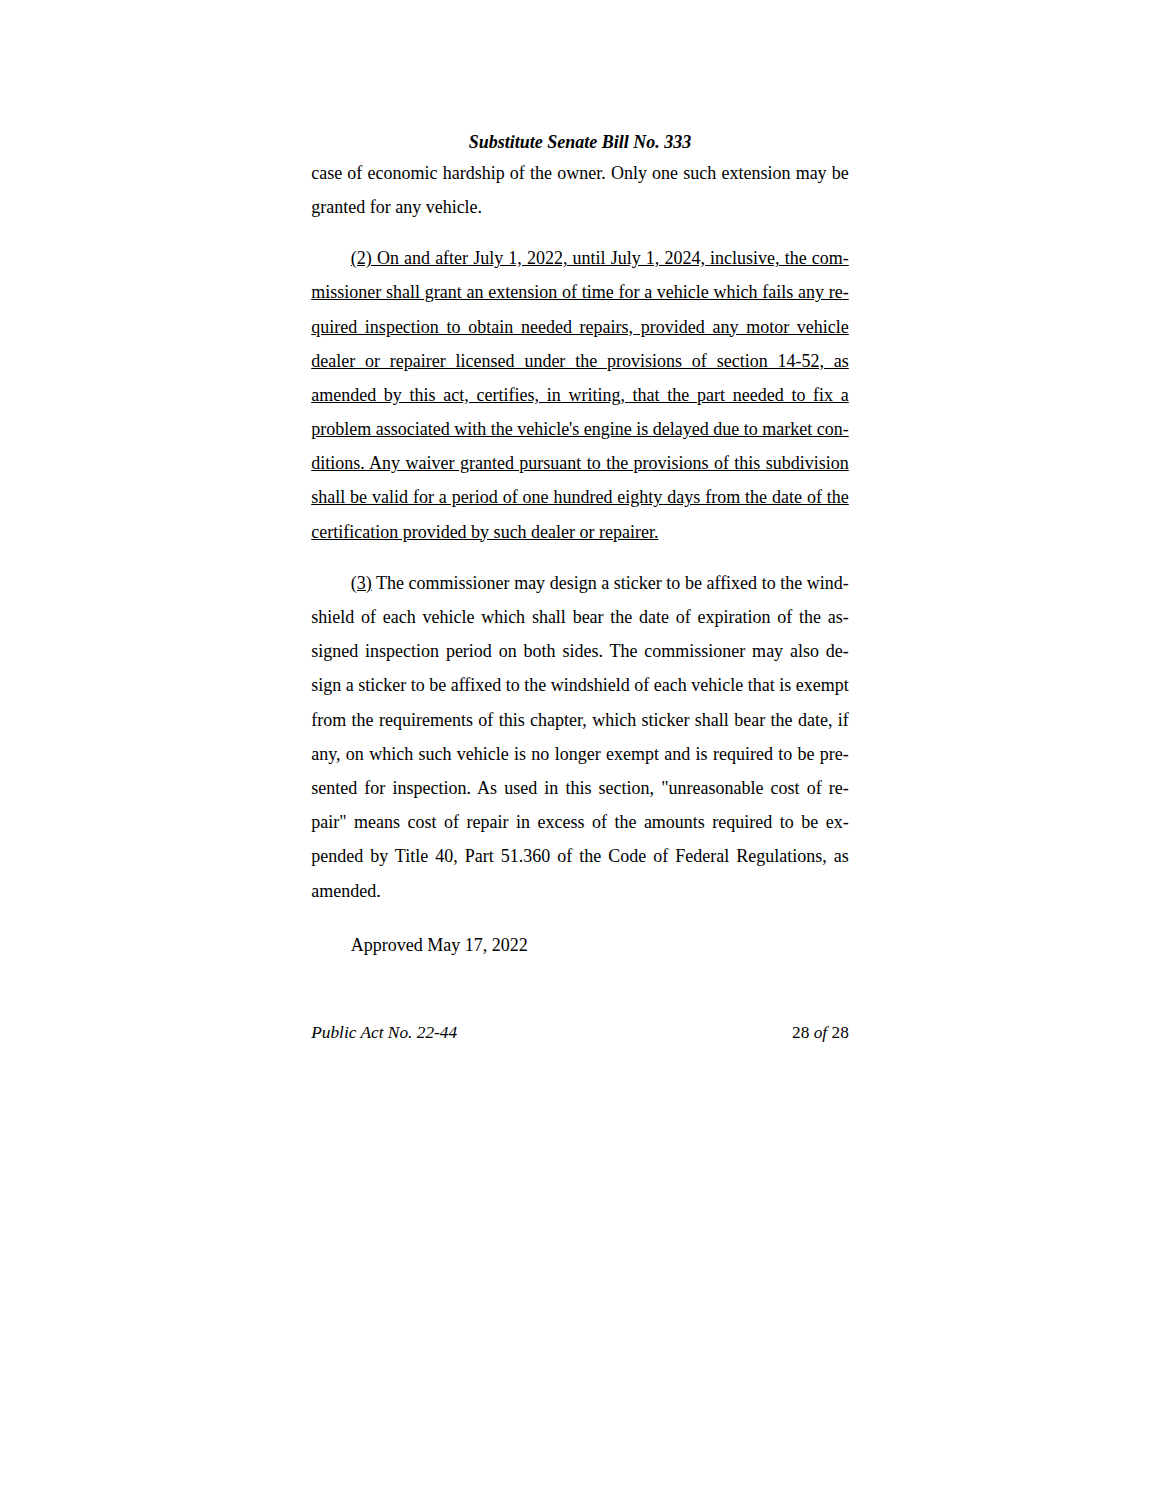Substitute Senate Bill No. 333
case of economic hardship of the owner. Only one such extension may be granted for any vehicle.
(2) On and after July 1, 2022, until July 1, 2024, inclusive, the commissioner shall grant an extension of time for a vehicle which fails any required inspection to obtain needed repairs, provided any motor vehicle dealer or repairer licensed under the provisions of section 14-52, as amended by this act, certifies, in writing, that the part needed to fix a problem associated with the vehicle's engine is delayed due to market conditions. Any waiver granted pursuant to the provisions of this subdivision shall be valid for a period of one hundred eighty days from the date of the certification provided by such dealer or repairer.
(3) The commissioner may design a sticker to be affixed to the windshield of each vehicle which shall bear the date of expiration of the assigned inspection period on both sides. The commissioner may also design a sticker to be affixed to the windshield of each vehicle that is exempt from the requirements of this chapter, which sticker shall bear the date, if any, on which such vehicle is no longer exempt and is required to be presented for inspection. As used in this section, "unreasonable cost of repair" means cost of repair in excess of the amounts required to be expended by Title 40, Part 51.360 of the Code of Federal Regulations, as amended.
Approved May 17, 2022
Public Act No. 22-44 28 of 28